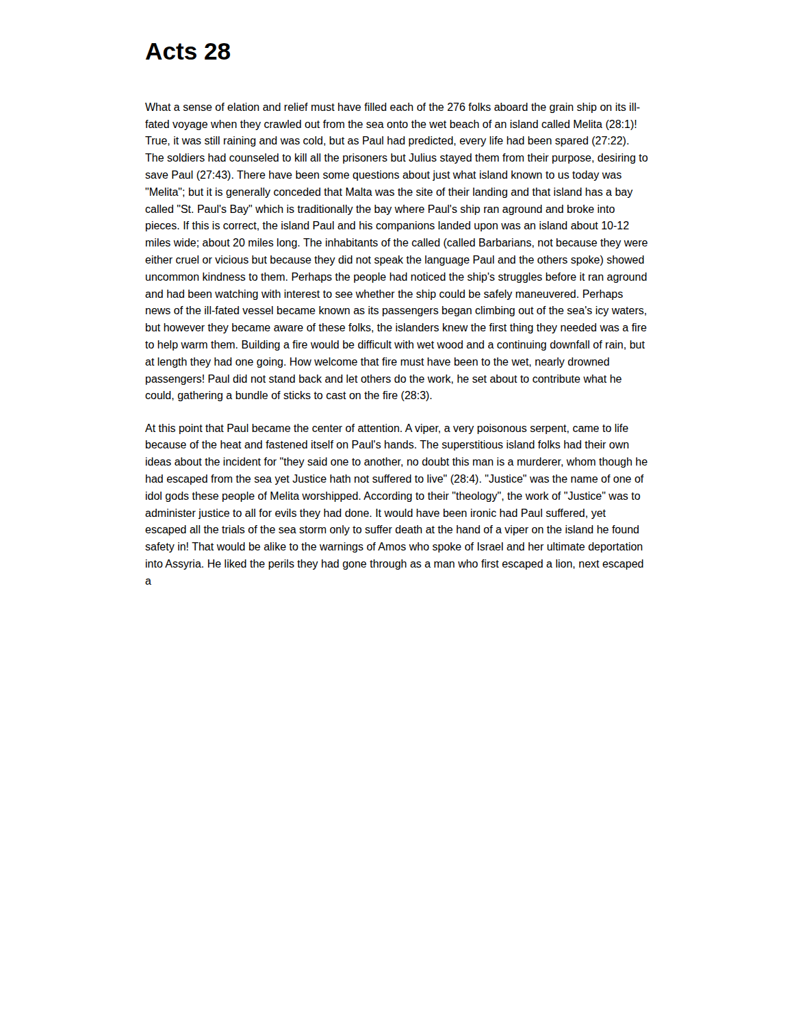Acts 28
What a sense of elation and relief must have filled each of the 276 folks aboard the grain ship on its ill-fated voyage when they crawled out from the sea onto the wet beach of an island called Melita (28:1)! True, it was still raining and was cold, but as Paul had predicted, every life had been spared (27:22). The soldiers had counseled to kill all the prisoners but Julius stayed them from their purpose, desiring to save Paul (27:43). There have been some questions about just what island known to us today was "Melita"; but it is generally conceded that Malta was the site of their landing and that island has a bay called "St. Paul's Bay" which is traditionally the bay where Paul's ship ran aground and broke into pieces. If this is correct, the island Paul and his companions landed upon was an island about 10-12 miles wide; about 20 miles long. The inhabitants of the called (called Barbarians, not because they were either cruel or vicious but because they did not speak the language Paul and the others spoke) showed uncommon kindness to them. Perhaps the people had noticed the ship's struggles before it ran aground and had been watching with interest to see whether the ship could be safely maneuvered. Perhaps news of the ill-fated vessel became known as its passengers began climbing out of the sea's icy waters, but however they became aware of these folks, the islanders knew the first thing they needed was a fire to help warm them. Building a fire would be difficult with wet wood and a continuing downfall of rain, but at length they had one going. How welcome that fire must have been to the wet, nearly drowned passengers! Paul did not stand back and let others do the work, he set about to contribute what he could, gathering a bundle of sticks to cast on the fire (28:3).
At this point that Paul became the center of attention. A viper, a very poisonous serpent, came to life because of the heat and fastened itself on Paul's hands. The superstitious island folks had their own ideas about the incident for "they said one to another, no doubt this man is a murderer, whom though he had escaped from the sea yet Justice hath not suffered to live" (28:4). "Justice" was the name of one of idol gods these people of Melita worshipped. According to their "theology", the work of "Justice" was to administer justice to all for evils they had done. It would have been ironic had Paul suffered, yet escaped all the trials of the sea storm only to suffer death at the hand of a viper on the island he found safety in! That would be alike to the warnings of Amos who spoke of Israel and her ultimate deportation into Assyria. He liked the perils they had gone through as a man who first escaped a lion, next escaped a